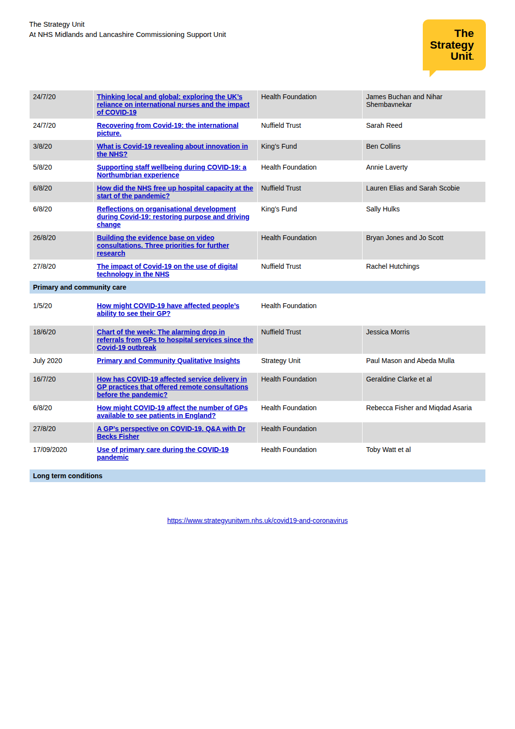The Strategy Unit
At NHS Midlands and Lancashire Commissioning Support Unit
The
Strategy
Unit.
| 24/7/20 | Thinking local and global: exploring the UK’s reliance on international nurses and the impact of COVID-19 | Health Foundation | James Buchan and Nihar Shembavnekar |
| 24/7/20 | Recovering from Covid-19: the international picture. | Nuffield Trust | Sarah Reed |
| 3/8/20 | What is Covid-19 revealing about innovation in the NHS? | King’s Fund | Ben Collins |
| 5/8/20 | Supporting staff wellbeing during COVID-19: a Northumbrian experience | Health Foundation | Annie Laverty |
| 6/8/20 | How did the NHS free up hospital capacity at the start of the pandemic? | Nuffield Trust | Lauren Elias and Sarah Scobie |
| 6/8/20 | Reflections on organisational development during Covid-19: restoring purpose and driving change | King’s Fund | Sally Hulks |
| 26/8/20 | Building the evidence base on video consultations. Three priorities for further research | Health Foundation | Bryan Jones and Jo Scott |
| 27/8/20 | The impact of Covid-19 on the use of digital technology in the NHS | Nuffield Trust | Rachel Hutchings |
| Primary and community care |
| 1/5/20 | How might COVID-19 have affected people’s ability to see their GP? | Health Foundation | |
| 18/6/20 | Chart of the week: The alarming drop in referrals from GPs to hospital services since the Covid-19 outbreak | Nuffield Trust | Jessica Morris |
| July 2020 | Primary and Community Qualitative Insights | Strategy Unit | Paul Mason and Abeda Mulla |
| 16/7/20 | How has COVID-19 affected service delivery in GP practices that offered remote consultations before the pandemic? | Health Foundation | Geraldine Clarke et al |
| 6/8/20 | How might COVID-19 affect the number of GPs available to see patients in England? | Health Foundation | Rebecca Fisher and Miqdad Asaria |
| 27/8/20 | A GP’s perspective on COVID-19. Q&A with Dr Becks Fisher | Health Foundation | |
| 17/09/2020 | Use of primary care during the COVID-19 pandemic | Health Foundation | Toby Watt et al |
| Long term conditions |
https://www.strategyunitwm.nhs.uk/covid19-and-coronavirus